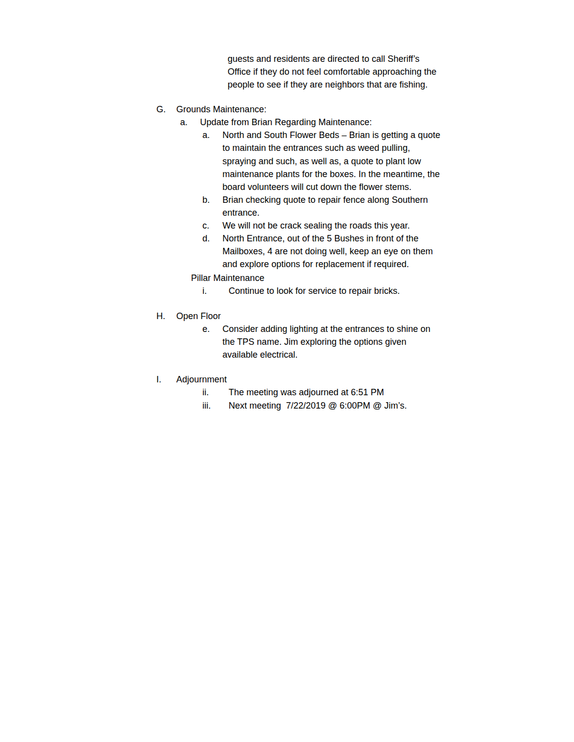guests and residents are directed to call Sheriff’s Office if they do not feel comfortable approaching the people to see if they are neighbors that are fishing.
G.
Grounds Maintenance:
a.
Update from Brian Regarding Maintenance:
a.
North and South Flower Beds – Brian is getting a quote to maintain the entrances such as weed pulling, spraying and such, as well as, a quote to plant low maintenance plants for the boxes. In the meantime, the board volunteers will cut down the flower stems.
b.
Brian checking quote to repair fence along Southern entrance.
c.
We will not be crack sealing the roads this year.
d.
North Entrance, out of the 5 Bushes in front of the Mailboxes, 4 are not doing well, keep an eye on them and explore options for replacement if required.
Pillar Maintenance
i.
Continue to look for service to repair bricks.
H.
Open Floor
e.
Consider adding lighting at the entrances to shine on the TPS name. Jim exploring the options given available electrical.
I.
Adjournment
ii.
The meeting was adjourned at 6:51 PM
iii.
Next meeting 7/22/2019 @ 6:00PM @ Jim’s.